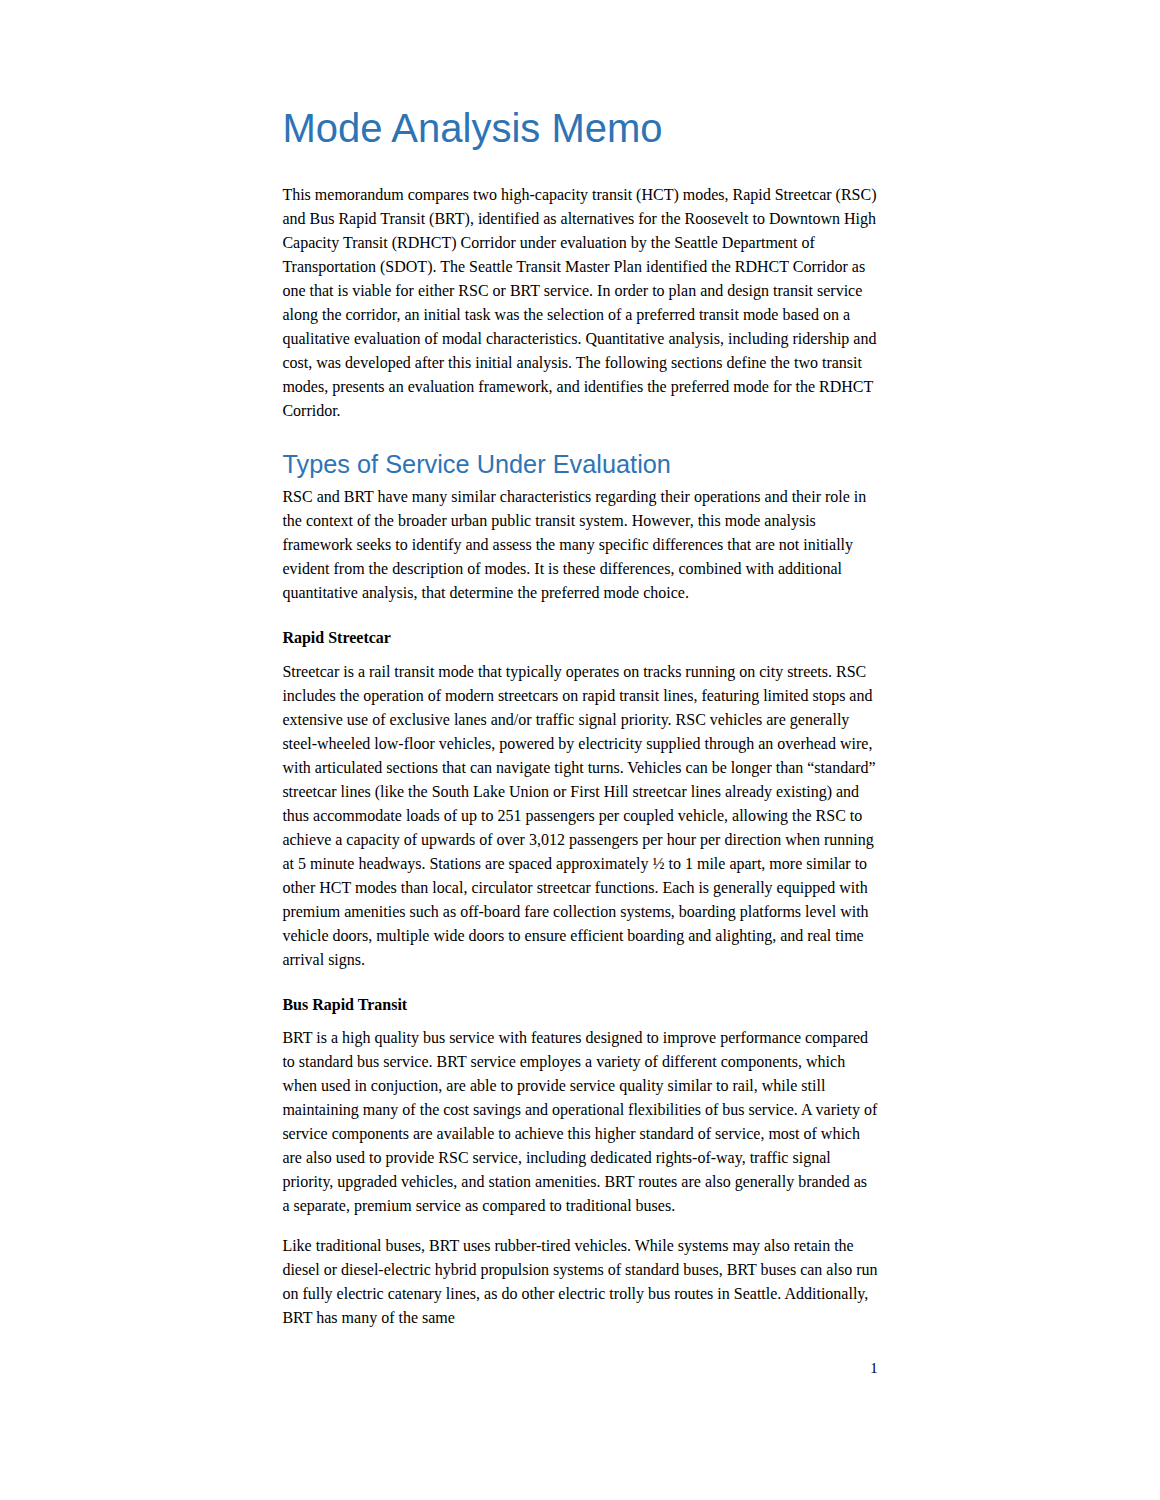Mode Analysis Memo
This memorandum compares two high-capacity transit (HCT) modes, Rapid Streetcar (RSC) and Bus Rapid Transit (BRT), identified as alternatives for the Roosevelt to Downtown High Capacity Transit (RDHCT) Corridor under evaluation by the Seattle Department of Transportation (SDOT). The Seattle Transit Master Plan identified the RDHCT Corridor as one that is viable for either RSC or BRT service. In order to plan and design transit service along the corridor, an initial task was the selection of a preferred transit mode based on a qualitative evaluation of modal characteristics. Quantitative analysis, including ridership and cost, was developed after this initial analysis. The following sections define the two transit modes, presents an evaluation framework, and identifies the preferred mode for the RDHCT Corridor.
Types of Service Under Evaluation
RSC and BRT have many similar characteristics regarding their operations and their role in the context of the broader urban public transit system. However, this mode analysis framework seeks to identify and assess the many specific differences that are not initially evident from the description of modes. It is these differences, combined with additional quantitative analysis, that determine the preferred mode choice.
Rapid Streetcar
Streetcar is a rail transit mode that typically operates on tracks running on city streets. RSC includes the operation of modern streetcars on rapid transit lines, featuring limited stops and extensive use of exclusive lanes and/or traffic signal priority. RSC vehicles are generally steel-wheeled low-floor vehicles, powered by electricity supplied through an overhead wire, with articulated sections that can navigate tight turns. Vehicles can be longer than “standard” streetcar lines (like the South Lake Union or First Hill streetcar lines already existing) and thus accommodate loads of up to 251 passengers per coupled vehicle, allowing the RSC to achieve a capacity of upwards of over 3,012 passengers per hour per direction when running at 5 minute headways. Stations are spaced approximately ½ to 1 mile apart, more similar to other HCT modes than local, circulator streetcar functions. Each is generally equipped with premium amenities such as off-board fare collection systems, boarding platforms level with vehicle doors, multiple wide doors to ensure efficient boarding and alighting, and real time arrival signs.
Bus Rapid Transit
BRT is a high quality bus service with features designed to improve performance compared to standard bus service. BRT service employes a variety of different components, which when used in conjuction, are able to provide service quality similar to rail, while still maintaining many of the cost savings and operational flexibilities of bus service. A variety of service components are available to achieve this higher standard of service, most of which are also used to provide RSC service, including dedicated rights-of-way, traffic signal priority, upgraded vehicles, and station amenities. BRT routes are also generally branded as a separate, premium service as compared to traditional buses.
Like traditional buses, BRT uses rubber-tired vehicles. While systems may also retain the diesel or diesel-electric hybrid propulsion systems of standard buses, BRT buses can also run on fully electric catenary lines, as do other electric trolly bus routes in Seattle. Additionally, BRT has many of the same
1